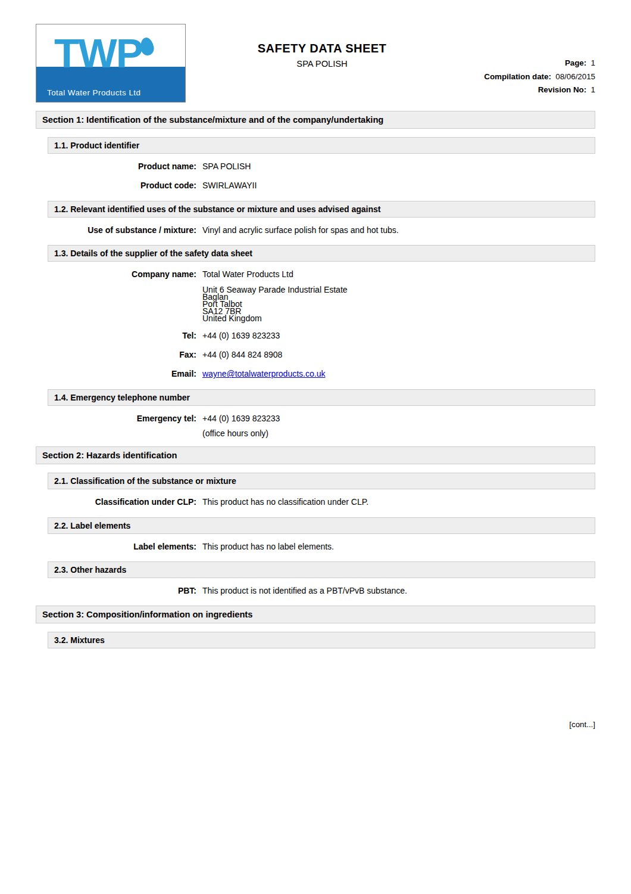TWP
Total Water Products Ltd
SAFETY DATA SHEET
SPA POLISH
Page: 1
Compilation date: 08/06/2015
Revision No: 1
Section 1: Identification of the substance/mixture and of the company/undertaking
1.1. Product identifier
Product name:
SPA POLISH
Product code:
SWIRLAWAYII
1.2. Relevant identified uses of the substance or mixture and uses advised against
Use of substance / mixture:
Vinyl and acrylic surface polish for spas and hot tubs.
1.3. Details of the supplier of the safety data sheet
Company name:
Total Water Products Ltd
Unit 6 Seaway Parade Industrial Estate
Baglan
Port Talbot
SA12 7BR
United Kingdom
Tel:
+44 (0) 1639 823233
Fax:
+44 (0) 844 824 8908
Email:
wayne@totalwaterproducts.co.uk
1.4. Emergency telephone number
Emergency tel:
+44 (0) 1639 823233
(office hours only)
Section 2: Hazards identification
2.1. Classification of the substance or mixture
Classification under CLP:
This product has no classification under CLP.
2.2. Label elements
Label elements:
This product has no label elements.
2.3. Other hazards
PBT:
This product is not identified as a PBT/vPvB substance.
Section 3: Composition/information on ingredients
3.2. Mixtures
[cont...]